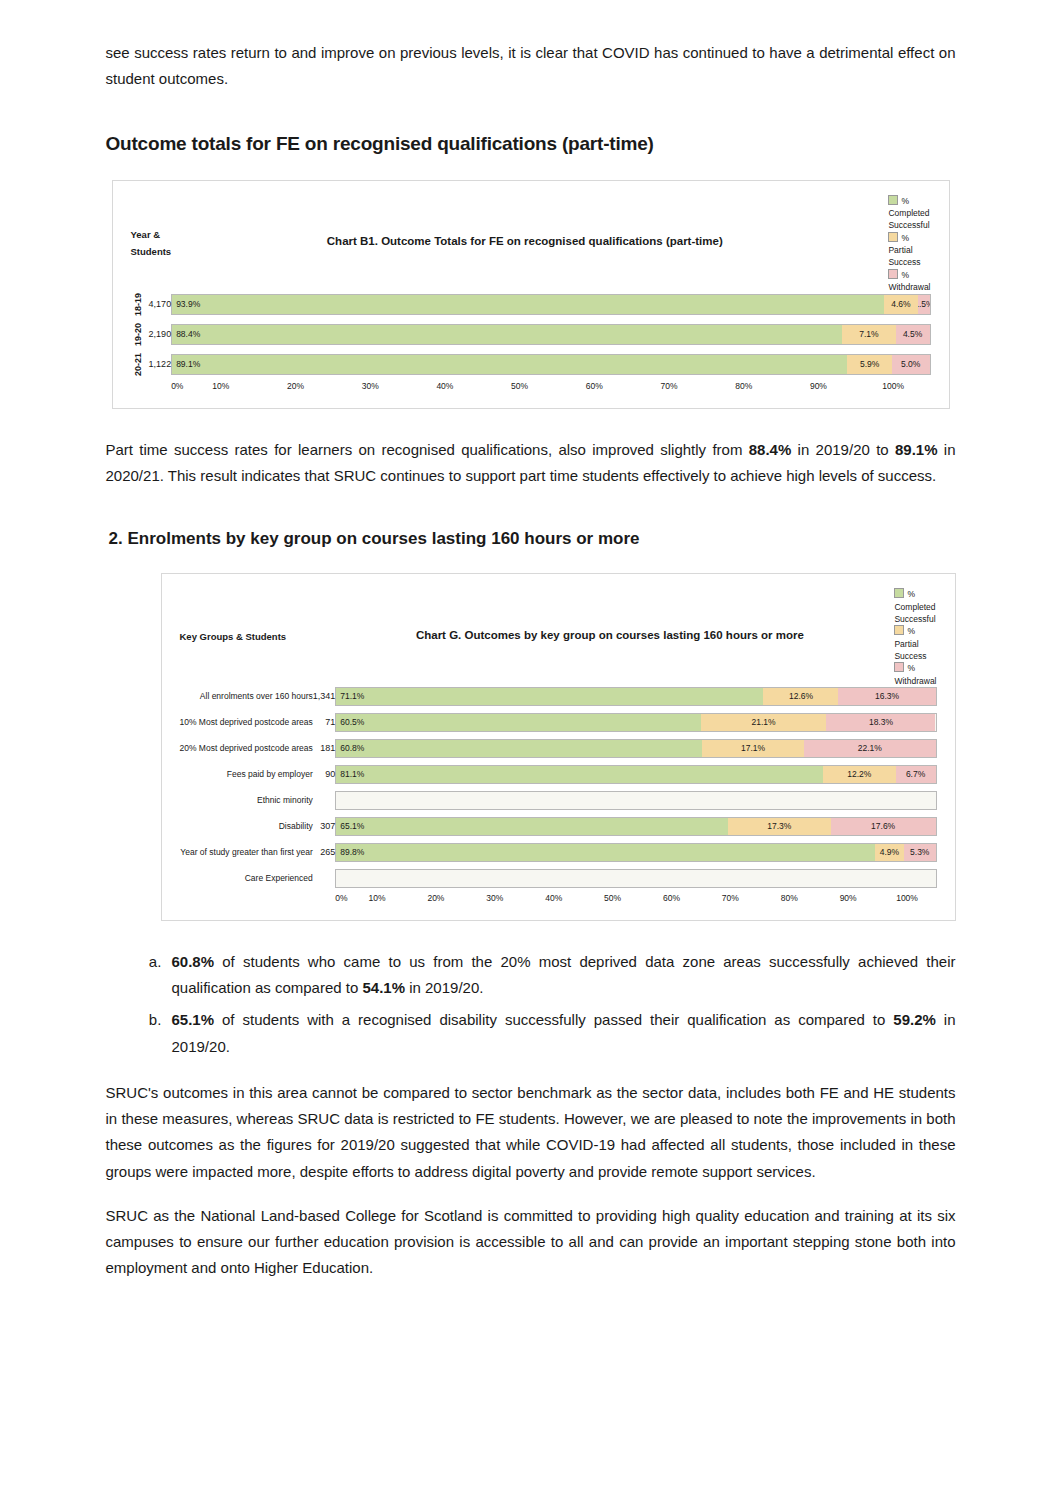see success rates return to and improve on previous levels, it is clear that COVID has continued to have a detrimental effect on student outcomes.
Outcome totals for FE on recognised qualifications (part-time)
| Year & Students | Chart B1. Outcome Totals for FE on recognised qualifications (part-time) | % Completed Successful % Partial Success % Withdrawal |
| 18-19 | 4,170 | 93.9% 4.6% 1.5% |
| 19-20 | 2,190 | 88.4% 7.1% 4.5% |
| 20-21 | 1,122 | 89.1% 5.9% 5.0% |
| | 0% 10% 20% 30% 40% 50% 60% 70% 80% 90% 100% |
Part time success rates for learners on recognised qualifications, also improved slightly from 88.4% in 2019/20 to 89.1% in 2020/21. This result indicates that SRUC continues to support part time students effectively to achieve high levels of success.
Enrolments by key group on courses lasting 160 hours or more
| Key Groups & Students | Chart G. Outcomes by key group on courses lasting 160 hours or more | % Completed Successful % Partial Success % Withdrawal |
| All enrolments over 160 hours | 1,341 | 71.1% 12.6% 16.3% |
| 10% Most deprived postcode areas | 71 | 60.5% 21.1% 18.3% |
| 20% Most deprived postcode areas | 181 | 60.8% 17.1% 22.1% |
| Fees paid by employer | 90 | 81.1% 12.2% 6.7% |
| Ethnic minority | | |
| Disability | 307 | 65.1% 17.3% 17.6% |
| Year of study greater than first year | 265 | 89.8% 4.9% 5.3% |
| Care Experienced | | |
| | 0% 10% 20% 30% 40% 50% 60% 70% 80% 90% 100% |
60.8% of students who came to us from the 20% most deprived data zone areas successfully achieved their qualification as compared to 54.1% in 2019/20.
65.1% of students with a recognised disability successfully passed their qualification as compared to 59.2% in 2019/20.
SRUC's outcomes in this area cannot be compared to sector benchmark as the sector data, includes both FE and HE students in these measures, whereas SRUC data is restricted to FE students. However, we are pleased to note the improvements in both these outcomes as the figures for 2019/20 suggested that while COVID-19 had affected all students, those included in these groups were impacted more, despite efforts to address digital poverty and provide remote support services.
SRUC as the National Land-based College for Scotland is committed to providing high quality education and training at its six campuses to ensure our further education provision is accessible to all and can provide an important stepping stone both into employment and onto Higher Education.